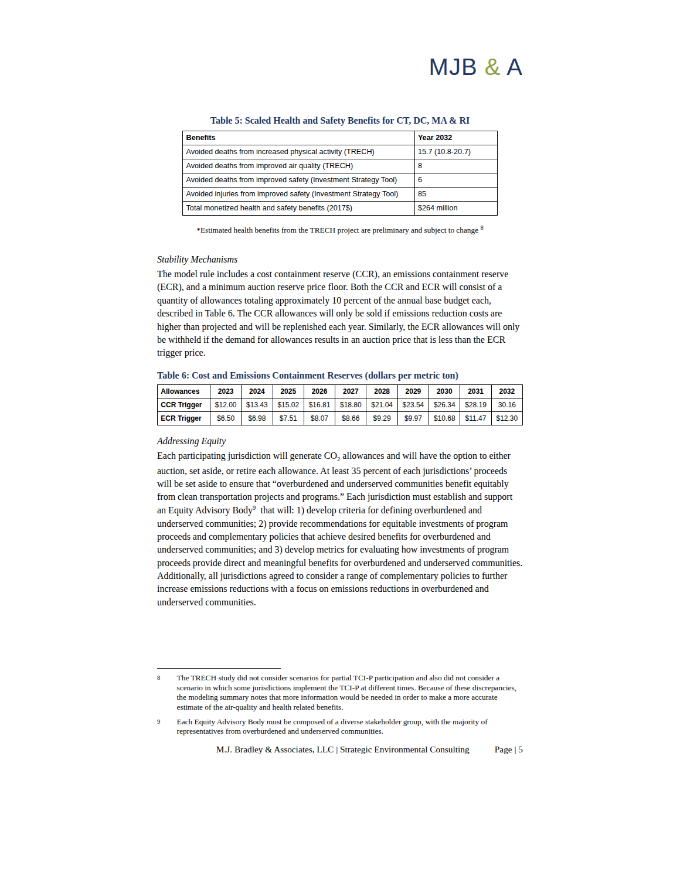MJB & A
Table 5: Scaled Health and Safety Benefits for CT, DC, MA & RI
| Benefits | Year 2032 |
| --- | --- |
| Avoided deaths from increased physical activity (TRECH) | 15.7 (10.8-20.7) |
| Avoided deaths from improved air quality (TRECH) | 8 |
| Avoided deaths from improved safety (Investment Strategy Tool) | 6 |
| Avoided injuries from improved safety (Investment Strategy Tool) | 85 |
| Total monetized health and safety benefits (2017$) | $264 million |
*Estimated health benefits from the TRECH project are preliminary and subject to change 8
Stability Mechanisms
The model rule includes a cost containment reserve (CCR), an emissions containment reserve (ECR), and a minimum auction reserve price floor. Both the CCR and ECR will consist of a quantity of allowances totaling approximately 10 percent of the annual base budget each, described in Table 6. The CCR allowances will only be sold if emissions reduction costs are higher than projected and will be replenished each year. Similarly, the ECR allowances will only be withheld if the demand for allowances results in an auction price that is less than the ECR trigger price.
Table 6: Cost and Emissions Containment Reserves (dollars per metric ton)
| Allowances | 2023 | 2024 | 2025 | 2026 | 2027 | 2028 | 2029 | 2030 | 2031 | 2032 |
| --- | --- | --- | --- | --- | --- | --- | --- | --- | --- | --- |
| CCR Trigger | $12.00 | $13.43 | $15.02 | $16.81 | $18.80 | $21.04 | $23.54 | $26.34 | $28.19 | 30.16 |
| ECR Trigger | $6.50 | $6.98 | $7.51 | $8.07 | $8.66 | $9.29 | $9.97 | $10.68 | $11.47 | $12.30 |
Addressing Equity
Each participating jurisdiction will generate CO2 allowances and will have the option to either auction, set aside, or retire each allowance. At least 35 percent of each jurisdictions’ proceeds will be set aside to ensure that “overburdened and underserved communities benefit equitably from clean transportation projects and programs.” Each jurisdiction must establish and support an Equity Advisory Body9 that will: 1) develop criteria for defining overburdened and underserved communities; 2) provide recommendations for equitable investments of program proceeds and complementary policies that achieve desired benefits for overburdened and underserved communities; and 3) develop metrics for evaluating how investments of program proceeds provide direct and meaningful benefits for overburdened and underserved communities. Additionally, all jurisdictions agreed to consider a range of complementary policies to further increase emissions reductions with a focus on emissions reductions in overburdened and underserved communities.
8
The TRECH study did not consider scenarios for partial TCI-P participation and also did not consider a scenario in which some jurisdictions implement the TCI-P at different times. Because of these discrepancies, the modeling summary notes that more information would be needed in order to make a more accurate estimate of the air-quality and health related benefits.
9
Each Equity Advisory Body must be composed of a diverse stakeholder group, with the majority of representatives from overburdened and underserved communities.
M.J. Bradley & Associates, LLC | Strategic Environmental Consulting
Page | 5